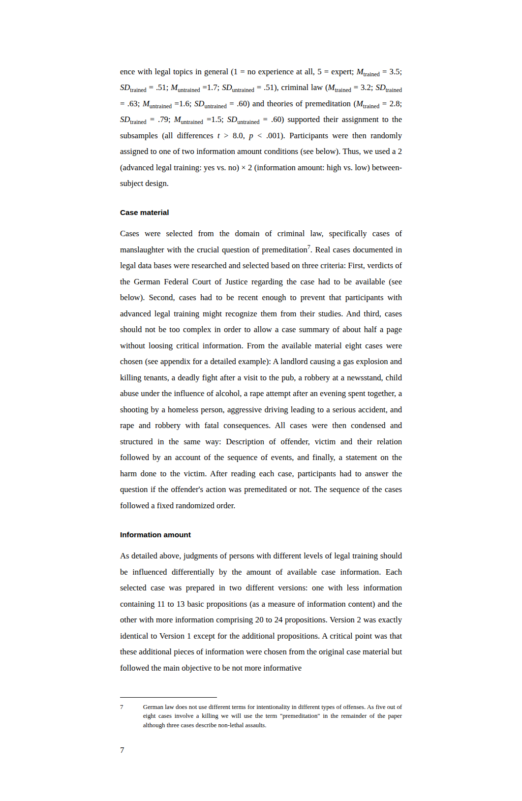ence with legal topics in general (1 = no experience at all, 5 = expert; Mtrained = 3.5; SDtrained = .51; Muntrained =1.7; SDuntrained = .51), criminal law (Mtrained = 3.2; SDtrained = .63; Muntrained =1.6; SDuntrained = .60) and theories of premeditation (Mtrained = 2.8; SDtrained = .79; Muntrained =1.5; SDuntrained = .60) supported their assignment to the subsamples (all differences t > 8.0, p < .001). Participants were then randomly assigned to one of two information amount conditions (see below). Thus, we used a 2 (advanced legal training: yes vs. no) × 2 (information amount: high vs. low) between-subject design.
Case material
Cases were selected from the domain of criminal law, specifically cases of manslaughter with the crucial question of premeditation7. Real cases documented in legal data bases were researched and selected based on three criteria: First, verdicts of the German Federal Court of Justice regarding the case had to be available (see below). Second, cases had to be recent enough to prevent that participants with advanced legal training might recognize them from their studies. And third, cases should not be too complex in order to allow a case summary of about half a page without loosing critical information. From the available material eight cases were chosen (see appendix for a detailed example): A landlord causing a gas explosion and killing tenants, a deadly fight after a visit to the pub, a robbery at a newsstand, child abuse under the influence of alcohol, a rape attempt after an evening spent together, a shooting by a homeless person, aggressive driving leading to a serious accident, and rape and robbery with fatal consequences. All cases were then condensed and structured in the same way: Description of offender, victim and their relation followed by an account of the sequence of events, and finally, a statement on the harm done to the victim. After reading each case, participants had to answer the question if the offender's action was premeditated or not. The sequence of the cases followed a fixed randomized order.
Information amount
As detailed above, judgments of persons with different levels of legal training should be influenced differentially by the amount of available case information. Each selected case was prepared in two different versions: one with less information containing 11 to 13 basic propositions (as a measure of information content) and the other with more information comprising 20 to 24 propositions. Version 2 was exactly identical to Version 1 except for the additional propositions. A critical point was that these additional pieces of information were chosen from the original case material but followed the main objective to be not more informative
7
German law does not use different terms for intentionality in different types of offenses. As five out of eight cases involve a killing we will use the term "premeditation" in the remainder of the paper although three cases describe non-lethal assaults.
7